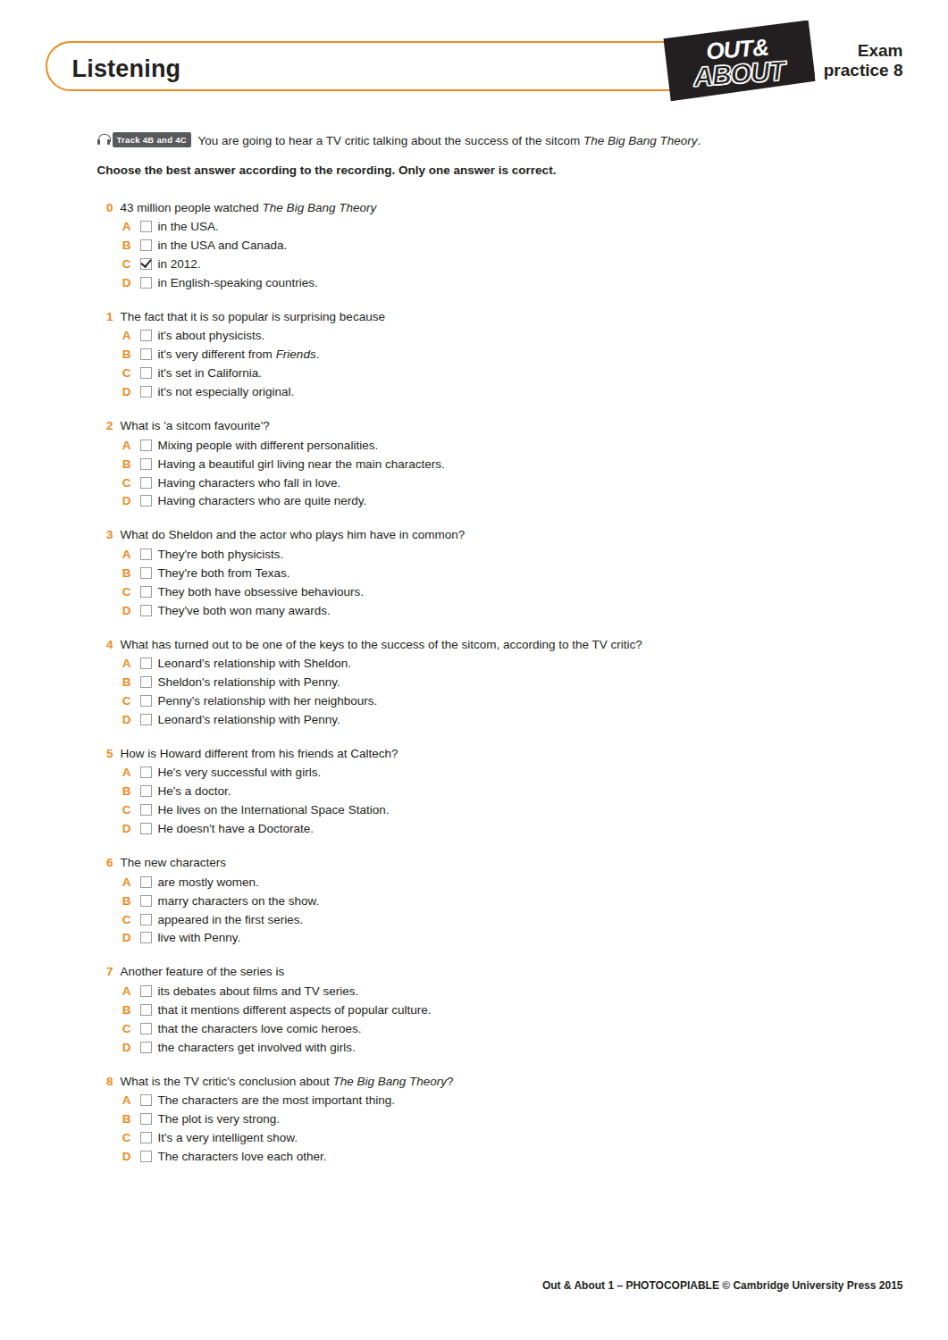Listening
OUT& ABOUT
Exam
practice 8
Track 4B and 4C You are going to hear a TV critic talking about the success of the sitcom The Big Bang Theory.
Choose the best answer according to the recording. Only one answer is correct.
43 million people watched The Big Bang Theory
A in the USA.
B in the USA and Canada.
C in 2012.
D in English-speaking countries.
The fact that it is so popular is surprising because
A it's about physicists.
B it's very different from Friends.
C it's set in California.
D it's not especially original.
What is 'a sitcom favourite'?
A Mixing people with different personalities.
B Having a beautiful girl living near the main characters.
C Having characters who fall in love.
D Having characters who are quite nerdy.
What do Sheldon and the actor who plays him have in common?
A They're both physicists.
B They're both from Texas.
C They both have obsessive behaviours.
D They've both won many awards.
What has turned out to be one of the keys to the success of the sitcom, according to the TV critic?
A Leonard's relationship with Sheldon.
B Sheldon's relationship with Penny.
C Penny's relationship with her neighbours.
D Leonard's relationship with Penny.
How is Howard different from his friends at Caltech?
A He's very successful with girls.
B He's a doctor.
C He lives on the International Space Station.
D He doesn't have a Doctorate.
The new characters
A are mostly women.
B marry characters on the show.
C appeared in the first series.
D live with Penny.
Another feature of the series is
A its debates about films and TV series.
B that it mentions different aspects of popular culture.
C that the characters love comic heroes.
D the characters get involved with girls.
What is the TV critic's conclusion about The Big Bang Theory?
A The characters are the most important thing.
B The plot is very strong.
C It's a very intelligent show.
D The characters love each other.
Out & About 1 – PHOTOCOPIABLE © Cambridge University Press 2015